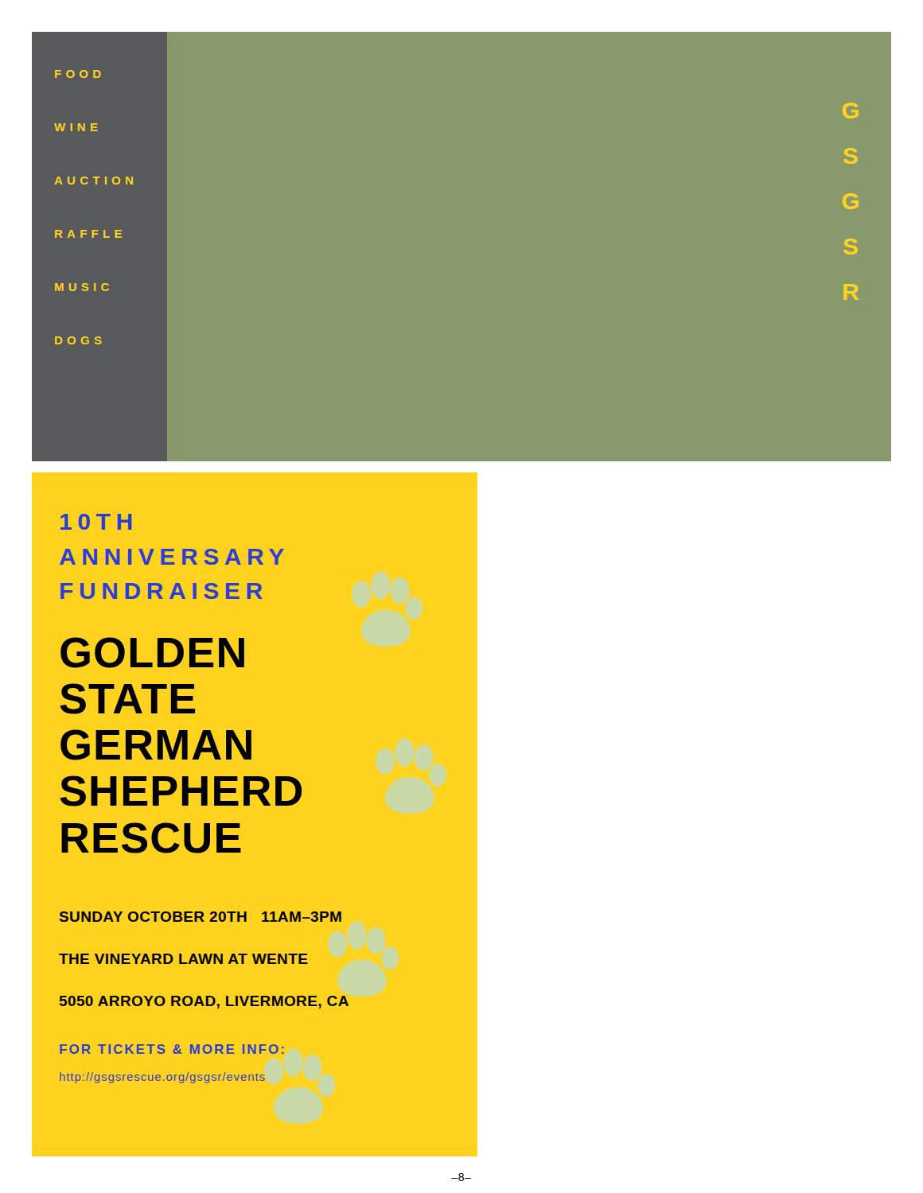FOOD
WINE
AUCTION
RAFFLE
MUSIC
DOGS
G
S
G
S
R
10TH
ANNIVERSARY
FUNDRAISER
GOLDEN
STATE
GERMAN
SHEPHERD
RESCUE
SUNDAY OCTOBER 20TH 11AM–3PM
THE VINEYARD LAWN AT WENTE
5050 ARROYO ROAD, LIVERMORE, CA
FOR TICKETS & MORE INFO:
http://gsgsrescue.org/gsgsr/events
–8–